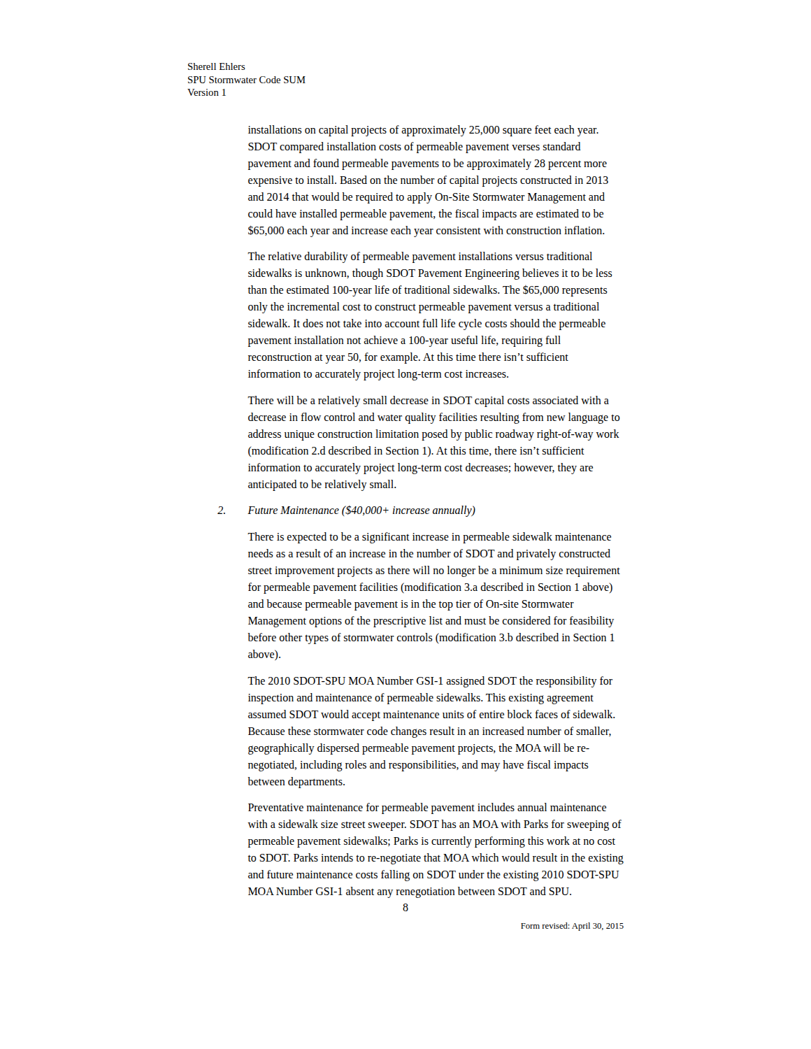Sherell Ehlers
SPU Stormwater Code SUM
Version 1
installations on capital projects of approximately 25,000 square feet each year. SDOT compared installation costs of permeable pavement verses standard pavement and found permeable pavements to be approximately 28 percent more expensive to install. Based on the number of capital projects constructed in 2013 and 2014 that would be required to apply On-Site Stormwater Management and could have installed permeable pavement, the fiscal impacts are estimated to be $65,000 each year and increase each year consistent with construction inflation.
The relative durability of permeable pavement installations versus traditional sidewalks is unknown, though SDOT Pavement Engineering believes it to be less than the estimated 100-year life of traditional sidewalks. The $65,000 represents only the incremental cost to construct permeable pavement versus a traditional sidewalk. It does not take into account full life cycle costs should the permeable pavement installation not achieve a 100-year useful life, requiring full reconstruction at year 50, for example. At this time there isn’t sufficient information to accurately project long-term cost increases.
There will be a relatively small decrease in SDOT capital costs associated with a decrease in flow control and water quality facilities resulting from new language to address unique construction limitation posed by public roadway right-of-way work (modification 2.d described in Section 1). At this time, there isn’t sufficient information to accurately project long-term cost decreases; however, they are anticipated to be relatively small.
2. Future Maintenance ($40,000+ increase annually)
There is expected to be a significant increase in permeable sidewalk maintenance needs as a result of an increase in the number of SDOT and privately constructed street improvement projects as there will no longer be a minimum size requirement for permeable pavement facilities (modification 3.a described in Section 1 above) and because permeable pavement is in the top tier of On-site Stormwater Management options of the prescriptive list and must be considered for feasibility before other types of stormwater controls (modification 3.b described in Section 1 above).
The 2010 SDOT-SPU MOA Number GSI-1 assigned SDOT the responsibility for inspection and maintenance of permeable sidewalks. This existing agreement assumed SDOT would accept maintenance units of entire block faces of sidewalk. Because these stormwater code changes result in an increased number of smaller, geographically dispersed permeable pavement projects, the MOA will be re-negotiated, including roles and responsibilities, and may have fiscal impacts between departments.
Preventative maintenance for permeable pavement includes annual maintenance with a sidewalk size street sweeper. SDOT has an MOA with Parks for sweeping of permeable pavement sidewalks; Parks is currently performing this work at no cost to SDOT. Parks intends to re-negotiate that MOA which would result in the existing and future maintenance costs falling on SDOT under the existing 2010 SDOT-SPU MOA Number GSI-1 absent any renegotiation between SDOT and SPU.
8
Form revised: April 30, 2015